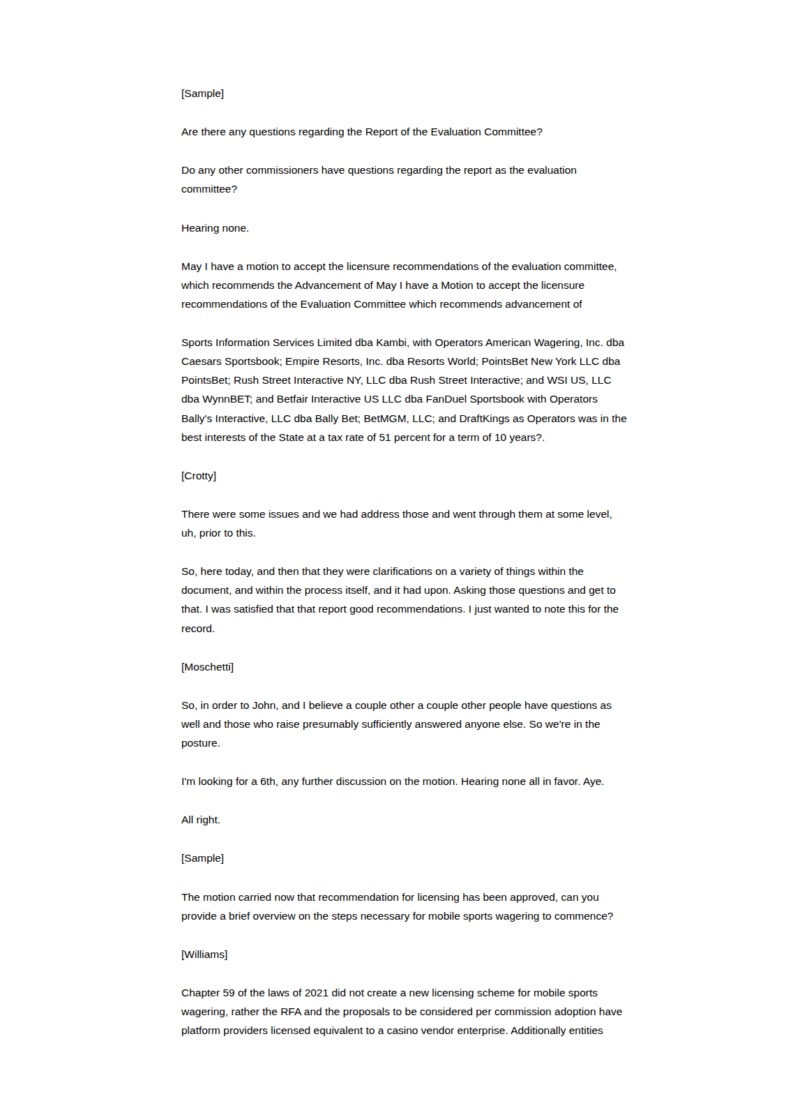[Sample]
Are there any questions regarding the Report of the Evaluation Committee?
Do any other commissioners have questions regarding the report as the evaluation committee?
Hearing none.
May I have a motion to accept the licensure recommendations of the evaluation committee, which recommends the Advancement of May I have a Motion to accept the licensure recommendations of the Evaluation Committee which recommends advancement of
Sports Information Services Limited dba Kambi, with Operators American Wagering, Inc. dba Caesars Sportsbook; Empire Resorts, Inc. dba Resorts World; PointsBet New York LLC dba PointsBet; Rush Street Interactive NY, LLC dba Rush Street Interactive; and WSI US, LLC dba WynnBET; and Betfair Interactive US LLC dba FanDuel Sportsbook with Operators Bally's Interactive, LLC dba Bally Bet; BetMGM, LLC; and DraftKings as Operators was in the best interests of the State at a tax rate of 51 percent for a term of 10 years?.
[Crotty]
There were some issues and we had address those and went through them at some level, uh, prior to this.
So, here today, and then that they were clarifications on a variety of things within the document, and within the process itself, and it had upon. Asking those questions and get to that. I was satisfied that that report good recommendations. I just wanted to note this for the record.
[Moschetti]
So, in order to John, and I believe a couple other a couple other people have questions as well and those who raise presumably sufficiently answered anyone else. So we're in the posture.
I'm looking for a 6th, any further discussion on the motion. Hearing none all in favor. Aye.
All right.
[Sample]
The motion carried now that recommendation for licensing has been approved, can you provide a brief overview on the steps necessary for mobile sports wagering to commence?
[Williams]
Chapter 59 of the laws of 2021 did not create a new licensing scheme for mobile sports wagering, rather the RFA and the proposals to be considered per commission adoption have platform providers licensed equivalent to a casino vendor enterprise. Additionally entities